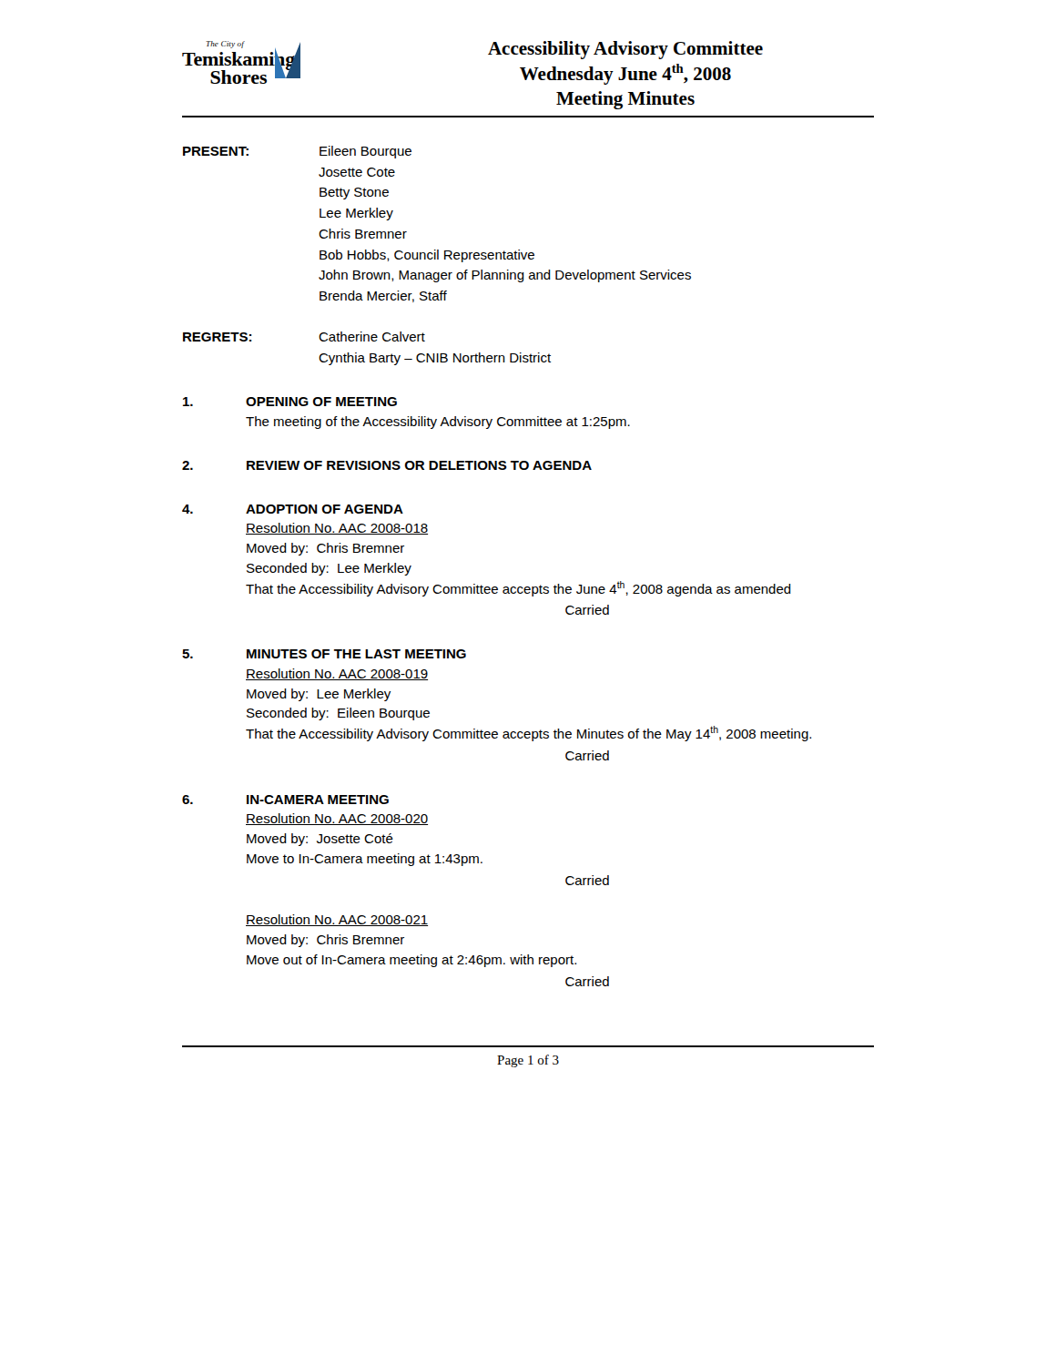The City of
Temiskaming
Shores
Accessibility Advisory Committee
Wednesday June 4th, 2008
Meeting Minutes
PRESENT:
Eileen Bourque
Josette Cote
Betty Stone
Lee Merkley
Chris Bremner
Bob Hobbs, Council Representative
John Brown, Manager of Planning and Development Services
Brenda Mercier, Staff
REGRETS:
Catherine Calvert
Cynthia Barty – CNIB Northern District
1.
Opening of Meeting
The meeting of the Accessibility Advisory Committee at 1:25pm.
2.
Review of Revisions or Deletions to Agenda
4.
Adoption of Agenda
Resolution No. AAC 2008-018
Moved by: Chris Bremner
Seconded by: Lee Merkley
That the Accessibility Advisory Committee accepts the June 4th, 2008 agenda as amended
Carried
5.
Minutes of the Last Meeting
Resolution No. AAC 2008-019
Moved by: Lee Merkley
Seconded by: Eileen Bourque
That the Accessibility Advisory Committee accepts the Minutes of the May 14th, 2008 meeting.
Carried
6.
In-Camera Meeting
Resolution No. AAC 2008-020
Moved by: Josette Coté
Move to In-Camera meeting at 1:43pm.
Carried
Resolution No. AAC 2008-021
Moved by: Chris Bremner
Move out of In-Camera meeting at 2:46pm. with report.
Carried
Page 1 of 3